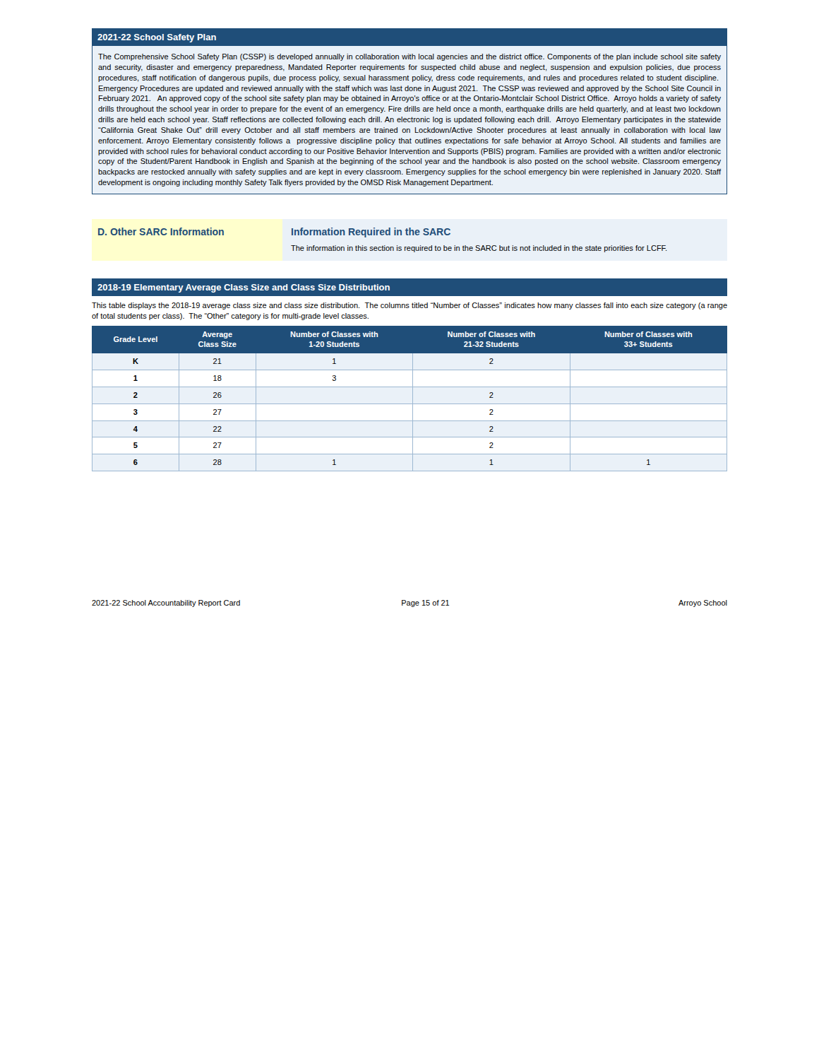2021-22 School Safety Plan
The Comprehensive School Safety Plan (CSSP) is developed annually in collaboration with local agencies and the district office. Components of the plan include school site safety and security, disaster and emergency preparedness, Mandated Reporter requirements for suspected child abuse and neglect, suspension and expulsion policies, due process procedures, staff notification of dangerous pupils, due process policy, sexual harassment policy, dress code requirements, and rules and procedures related to student discipline. Emergency Procedures are updated and reviewed annually with the staff which was last done in August 2021. The CSSP was reviewed and approved by the School Site Council in February 2021. An approved copy of the school site safety plan may be obtained in Arroyo's office or at the Ontario-Montclair School District Office. Arroyo holds a variety of safety drills throughout the school year in order to prepare for the event of an emergency. Fire drills are held once a month, earthquake drills are held quarterly, and at least two lockdown drills are held each school year. Staff reflections are collected following each drill. An electronic log is updated following each drill. Arroyo Elementary participates in the statewide “California Great Shake Out” drill every October and all staff members are trained on Lockdown/Active Shooter procedures at least annually in collaboration with local law enforcement. Arroyo Elementary consistently follows a progressive discipline policy that outlines expectations for safe behavior at Arroyo School. All students and families are provided with school rules for behavioral conduct according to our Positive Behavior Intervention and Supports (PBIS) program. Families are provided with a written and/or electronic copy of the Student/Parent Handbook in English and Spanish at the beginning of the school year and the handbook is also posted on the school website. Classroom emergency backpacks are restocked annually with safety supplies and are kept in every classroom. Emergency supplies for the school emergency bin were replenished in January 2020. Staff development is ongoing including monthly Safety Talk flyers provided by the OMSD Risk Management Department.
D. Other SARC Information
Information Required in the SARC
The information in this section is required to be in the SARC but is not included in the state priorities for LCFF.
2018-19 Elementary Average Class Size and Class Size Distribution
This table displays the 2018-19 average class size and class size distribution. The columns titled “Number of Classes” indicates how many classes fall into each size category (a range of total students per class). The “Other” category is for multi-grade level classes.
| Grade Level | Average Class Size | Number of Classes with 1-20 Students | Number of Classes with 21-32 Students | Number of Classes with 33+ Students |
| --- | --- | --- | --- | --- |
| K | 21 | 1 | 2 | |
| 1 | 18 | 3 | | |
| 2 | 26 | | 2 | |
| 3 | 27 | | 2 | |
| 4 | 22 | | 2 | |
| 5 | 27 | | 2 | |
| 6 | 28 | 1 | 1 | 1 |
2021-22 School Accountability Report Card
Page 15 of 21
Arroyo School